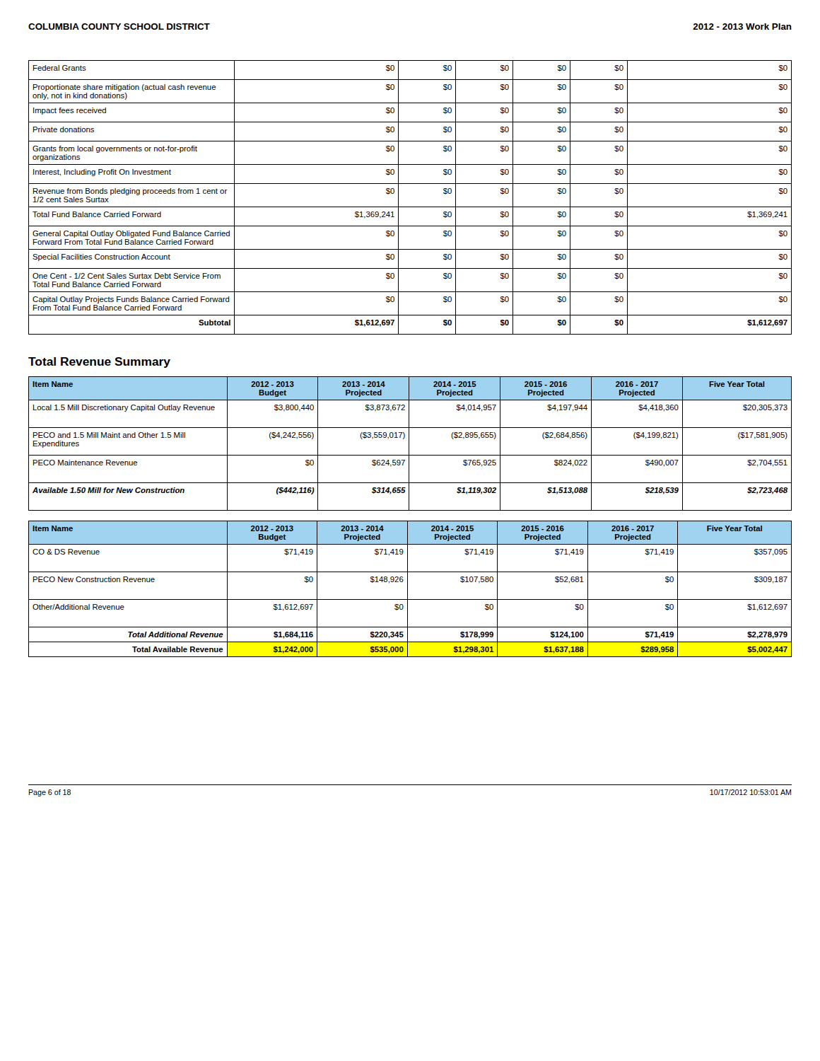COLUMBIA COUNTY SCHOOL DISTRICT
2012 - 2013 Work Plan
| Federal Grants | $0 | $0 | $0 | $0 | $0 | $0 |
| Proportionate share mitigation (actual cash revenue only, not in kind donations) | $0 | $0 | $0 | $0 | $0 | $0 |
| Impact fees received | $0 | $0 | $0 | $0 | $0 | $0 |
| Private donations | $0 | $0 | $0 | $0 | $0 | $0 |
| Grants from local governments or not-for-profit organizations | $0 | $0 | $0 | $0 | $0 | $0 |
| Interest, Including Profit On Investment | $0 | $0 | $0 | $0 | $0 | $0 |
| Revenue from Bonds pledging proceeds from 1 cent or 1/2 cent Sales Surtax | $0 | $0 | $0 | $0 | $0 | $0 |
| Total Fund Balance Carried Forward | $1,369,241 | $0 | $0 | $0 | $0 | $1,369,241 |
| General Capital Outlay Obligated Fund Balance Carried Forward From Total Fund Balance Carried Forward | $0 | $0 | $0 | $0 | $0 | $0 |
| Special Facilities Construction Account | $0 | $0 | $0 | $0 | $0 | $0 |
| One Cent - 1/2 Cent Sales Surtax Debt Service From Total Fund Balance Carried Forward | $0 | $0 | $0 | $0 | $0 | $0 |
| Capital Outlay Projects Funds Balance Carried Forward From Total Fund Balance Carried Forward | $0 | $0 | $0 | $0 | $0 | $0 |
| Subtotal | $1,612,697 | $0 | $0 | $0 | $0 | $1,612,697 |
Total Revenue Summary
| Item Name | 2012 - 2013 Budget | 2013 - 2014 Projected | 2014 - 2015 Projected | 2015 - 2016 Projected | 2016 - 2017 Projected | Five Year Total |
| --- | --- | --- | --- | --- | --- | --- |
| Local 1.5 Mill Discretionary Capital Outlay Revenue | $3,800,440 | $3,873,672 | $4,014,957 | $4,197,944 | $4,418,360 | $20,305,373 |
| PECO and 1.5 Mill Maint and Other 1.5 Mill Expenditures | ($4,242,556) | ($3,559,017) | ($2,895,655) | ($2,684,856) | ($4,199,821) | ($17,581,905) |
| PECO Maintenance Revenue | $0 | $624,597 | $765,925 | $824,022 | $490,007 | $2,704,551 |
| Available 1.50 Mill for New Construction | ($442,116) | $314,655 | $1,119,302 | $1,513,088 | $218,539 | $2,723,468 |
| Item Name | 2012 - 2013 Budget | 2013 - 2014 Projected | 2014 - 2015 Projected | 2015 - 2016 Projected | 2016 - 2017 Projected | Five Year Total |
| --- | --- | --- | --- | --- | --- | --- |
| CO & DS Revenue | $71,419 | $71,419 | $71,419 | $71,419 | $71,419 | $357,095 |
| PECO New Construction Revenue | $0 | $148,926 | $107,580 | $52,681 | $0 | $309,187 |
| Other/Additional Revenue | $1,612,697 | $0 | $0 | $0 | $0 | $1,612,697 |
| Total Additional Revenue | $1,684,116 | $220,345 | $178,999 | $124,100 | $71,419 | $2,278,979 |
| Total Available Revenue | $1,242,000 | $535,000 | $1,298,301 | $1,637,188 | $289,958 | $5,002,447 |
Page 6 of 18
10/17/2012 10:53:01 AM